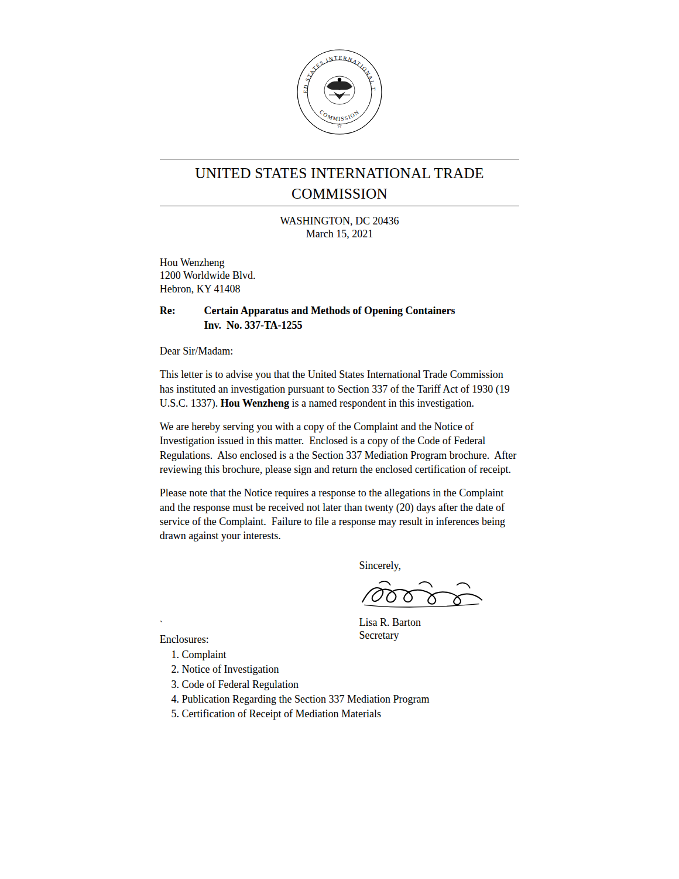UNITED STATES INTERNATIONAL TRADE COMMISSION ☆
UNITED STATES INTERNATIONAL TRADE COMMISSION
WASHINGTON, DC 20436
March 15, 2021
Hou Wenzheng
1200 Worldwide Blvd.
Hebron, KY 41408
Re:
Certain Apparatus and Methods of Opening Containers Inv. No. 337-TA-1255
Dear Sir/Madam:
This letter is to advise you that the United States International Trade Commission has instituted an investigation pursuant to Section 337 of the Tariff Act of 1930 (19 U.S.C. 1337). Hou Wenzheng is a named respondent in this investigation.
We are hereby serving you with a copy of the Complaint and the Notice of Investigation issued in this matter. Enclosed is a copy of the Code of Federal Regulations. Also enclosed is a the Section 337 Mediation Program brochure. After reviewing this brochure, please sign and return the enclosed certification of receipt.
Please note that the Notice requires a response to the allegations in the Complaint and the response must be received not later than twenty (20) days after the date of service of the Complaint. Failure to file a response may result in inferences being drawn against your interests.
Sincerely,
Lisa R. Barton
Secretary
`
Enclosures:
Complaint
Notice of Investigation
Code of Federal Regulation
Publication Regarding the Section 337 Mediation Program
Certification of Receipt of Mediation Materials